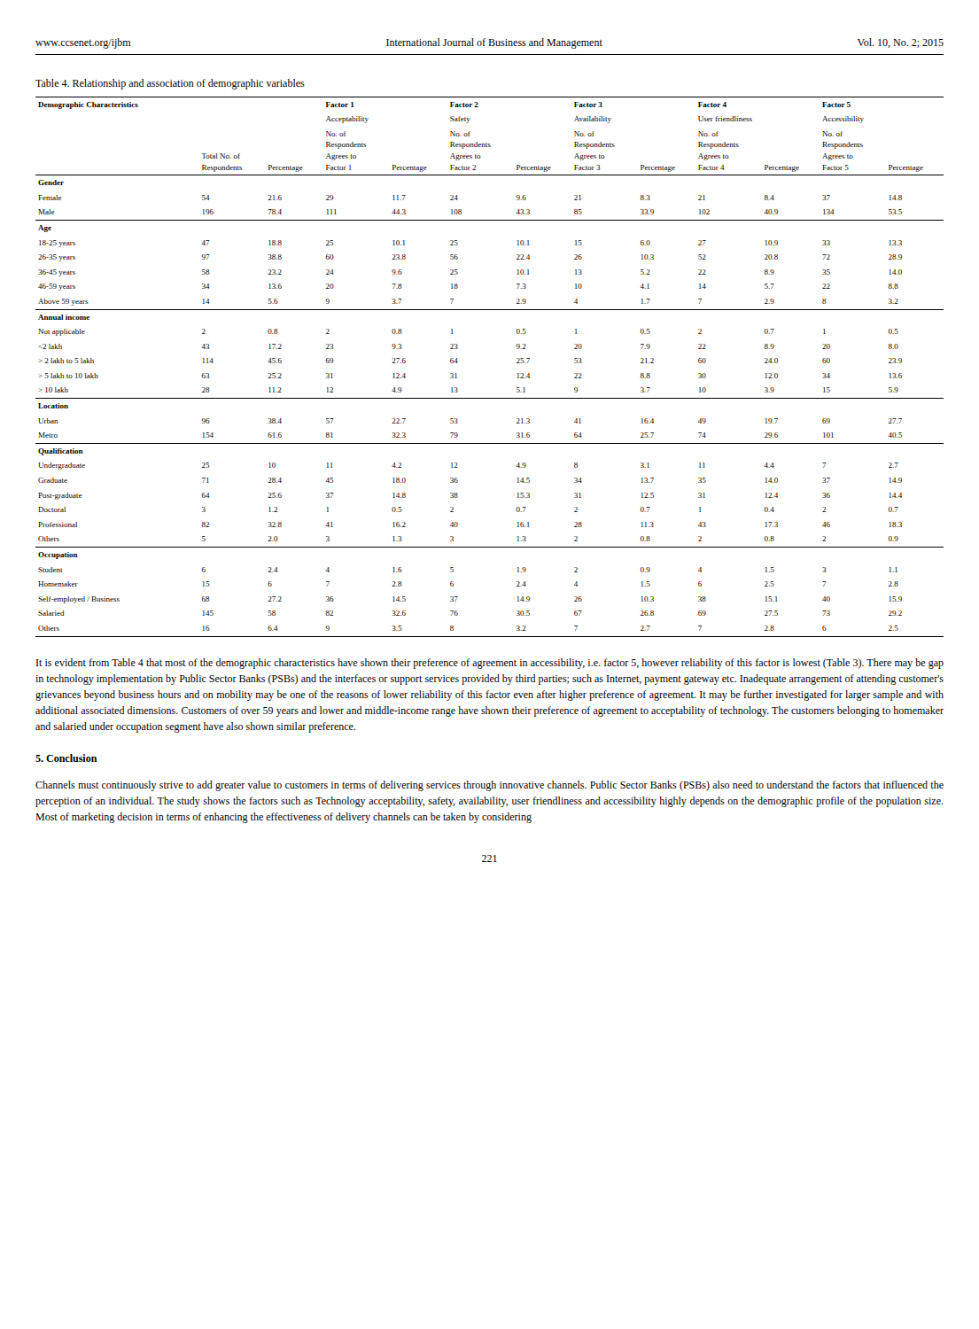www.ccsenet.org/ijbm
International Journal of Business and Management
Vol. 10, No. 2; 2015
Table 4. Relationship and association of demographic variables
| Demographic Characteristics | | Factor 1 | Factor 2 | Factor 3 | Factor 4 | Factor 5 |
| --- | --- | --- | --- | --- | --- | --- |
| | | Acceptability | Safety | Availability | User friendliness | Accessibility |
| | Total No. of Respondents | Percentage | No. of Respondents Agrees to Factor 1 | Percentage | No. of Respondents Agrees to Factor 2 | Percentage | No. of Respondents Agrees to Factor 3 | Percentage | No. of Respondents Agrees to Factor 4 | Percentage | No. of Respondents Agrees to Factor 5 | Percentage |
| Gender |
| Female | 54 | 21.6 | 29 | 11.7 | 24 | 9.6 | 21 | 8.3 | 21 | 8.4 | 37 | 14.8 |
| Male | 196 | 78.4 | 111 | 44.3 | 108 | 43.3 | 85 | 33.9 | 102 | 40.9 | 134 | 53.5 |
| Age |
| 18-25 years | 47 | 18.8 | 25 | 10.1 | 25 | 10.1 | 15 | 6.0 | 27 | 10.9 | 33 | 13.3 |
| 26-35 years | 97 | 38.8 | 60 | 23.8 | 56 | 22.4 | 26 | 10.3 | 52 | 20.8 | 72 | 28.9 |
| 36-45 years | 58 | 23.2 | 24 | 9.6 | 25 | 10.1 | 13 | 5.2 | 22 | 8.9 | 35 | 14.0 |
| 46-59 years | 34 | 13.6 | 20 | 7.8 | 18 | 7.3 | 10 | 4.1 | 14 | 5.7 | 22 | 8.8 |
| Above 59 years | 14 | 5.6 | 9 | 3.7 | 7 | 2.9 | 4 | 1.7 | 7 | 2.9 | 8 | 3.2 |
| Annual income |
| Not applicable | 2 | 0.8 | 2 | 0.8 | 1 | 0.5 | 1 | 0.5 | 2 | 0.7 | 1 | 0.5 |
| <2 lakh | 43 | 17.2 | 23 | 9.3 | 23 | 9.2 | 20 | 7.9 | 22 | 8.9 | 20 | 8.0 |
| > 2 lakh to 5 lakh | 114 | 45.6 | 69 | 27.6 | 64 | 25.7 | 53 | 21.2 | 60 | 24.0 | 60 | 23.9 |
| > 5 lakh to 10 lakh | 63 | 25.2 | 31 | 12.4 | 31 | 12.4 | 22 | 8.8 | 30 | 12.0 | 34 | 13.6 |
| > 10 lakh | 28 | 11.2 | 12 | 4.9 | 13 | 5.1 | 9 | 3.7 | 10 | 3.9 | 15 | 5.9 |
| Location |
| Urban | 96 | 38.4 | 57 | 22.7 | 53 | 21.3 | 41 | 16.4 | 49 | 19.7 | 69 | 27.7 |
| Metro | 154 | 61.6 | 81 | 32.3 | 79 | 31.6 | 64 | 25.7 | 74 | 29.6 | 101 | 40.5 |
| Qualification |
| Undergraduate | 25 | 10 | 11 | 4.2 | 12 | 4.9 | 8 | 3.1 | 11 | 4.4 | 7 | 2.7 |
| Graduate | 71 | 28.4 | 45 | 18.0 | 36 | 14.5 | 34 | 13.7 | 35 | 14.0 | 37 | 14.9 |
| Post-graduate | 64 | 25.6 | 37 | 14.8 | 38 | 15.3 | 31 | 12.5 | 31 | 12.4 | 36 | 14.4 |
| Doctoral | 3 | 1.2 | 1 | 0.5 | 2 | 0.7 | 2 | 0.7 | 1 | 0.4 | 2 | 0.7 |
| Professional | 82 | 32.8 | 41 | 16.2 | 40 | 16.1 | 28 | 11.3 | 43 | 17.3 | 46 | 18.3 |
| Others | 5 | 2.0 | 3 | 1.3 | 3 | 1.3 | 2 | 0.8 | 2 | 0.8 | 2 | 0.9 |
| Occupation |
| Student | 6 | 2.4 | 4 | 1.6 | 5 | 1.9 | 2 | 0.9 | 4 | 1.5 | 3 | 1.1 |
| Homemaker | 15 | 6 | 7 | 2.8 | 6 | 2.4 | 4 | 1.5 | 6 | 2.5 | 7 | 2.8 |
| Self-employed / Business | 68 | 27.2 | 36 | 14.5 | 37 | 14.9 | 26 | 10.3 | 38 | 15.1 | 40 | 15.9 |
| Salaried | 145 | 58 | 82 | 32.6 | 76 | 30.5 | 67 | 26.8 | 69 | 27.5 | 73 | 29.2 |
| Others | 16 | 6.4 | 9 | 3.5 | 8 | 3.2 | 7 | 2.7 | 7 | 2.8 | 6 | 2.5 |
It is evident from Table 4 that most of the demographic characteristics have shown their preference of agreement in accessibility, i.e. factor 5, however reliability of this factor is lowest (Table 3). There may be gap in technology implementation by Public Sector Banks (PSBs) and the interfaces or support services provided by third parties; such as Internet, payment gateway etc. Inadequate arrangement of attending customer's grievances beyond business hours and on mobility may be one of the reasons of lower reliability of this factor even after higher preference of agreement. It may be further investigated for larger sample and with additional associated dimensions. Customers of over 59 years and lower and middle-income range have shown their preference of agreement to acceptability of technology. The customers belonging to homemaker and salaried under occupation segment have also shown similar preference.
5. Conclusion
Channels must continuously strive to add greater value to customers in terms of delivering services through innovative channels. Public Sector Banks (PSBs) also need to understand the factors that influenced the perception of an individual. The study shows the factors such as Technology acceptability, safety, availability, user friendliness and accessibility highly depends on the demographic profile of the population size. Most of marketing decision in terms of enhancing the effectiveness of delivery channels can be taken by considering
221